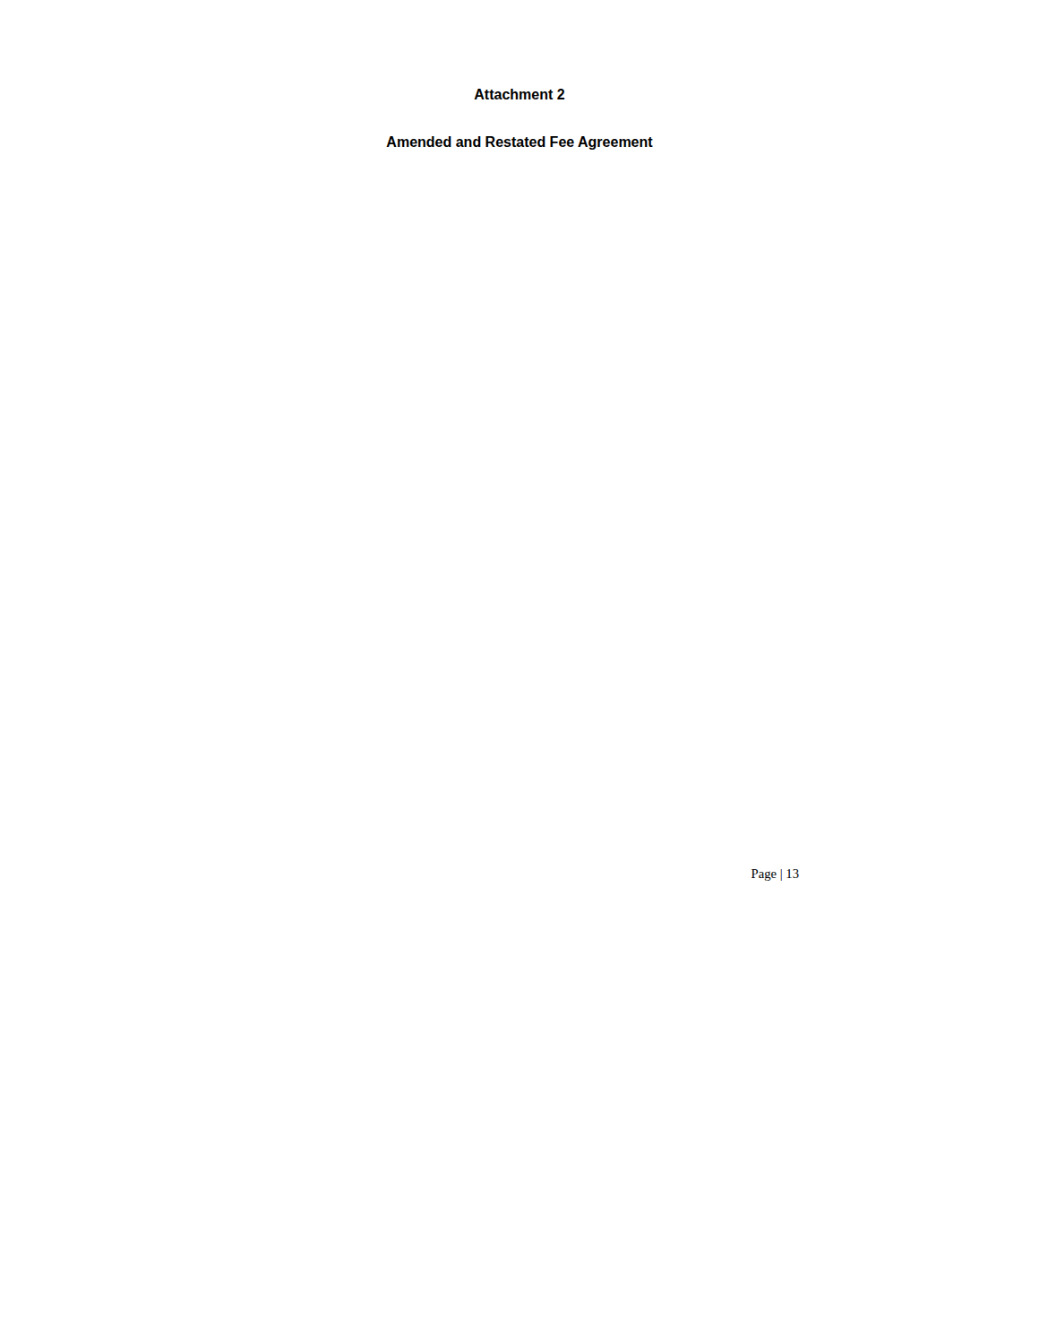Attachment 2
Amended and Restated Fee Agreement
Page | 13